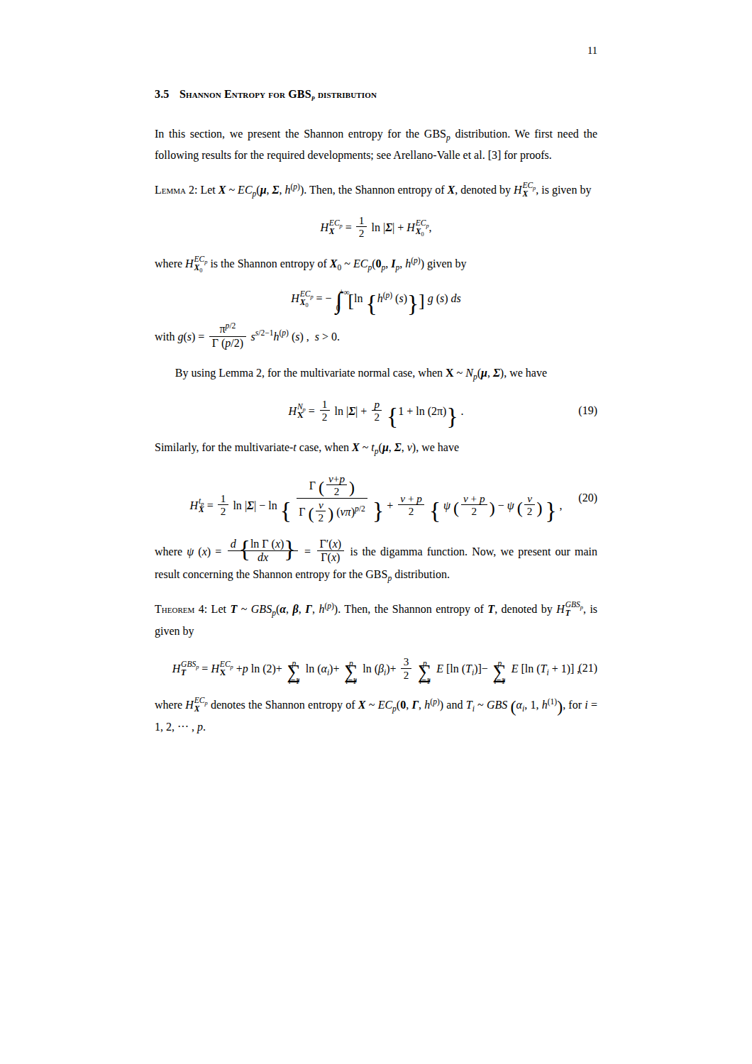11
3.5 Shannon Entropy for GBSp distribution
In this section, we present the Shannon entropy for the GBSp distribution. We first need the following results for the required developments; see Arellano-Valle et al. [3] for proofs.
Lemma 2: Let X ~ ECp(μ, Σ, h(p)). Then, the Shannon entropy of X, denoted by HECp X, is given by
HECp X = 12 ln |Σ| + HECp X0,
where HECp X0 is the Shannon entropy of X0 ~ ECp(0p, Ip, h(p)) given by
HECp X0 = − ∫+∞0 [ln {h(p) (s)}] g (s) ds
with g(s) = πp/2 Γ (p/2) ss/2−1h(p) (s) , s > 0.
By using Lemma 2, for the multivariate normal case, when X ~ Np(μ, Σ), we have
HNp X = 12 ln |Σ| + p 2 {1 + ln (2π)} .
(19)
Similarly, for the multivariate-t case, when X ~ tp(μ, Σ, ν), we have
Htp X = 12 ln |Σ| − ln { Γ (ν+p 2) Γ (ν 2) (νπ)p/2 } + ν + p 2 { ψ (ν + p 2) − ψ (ν 2) } ,
(20)
where ψ (x) = d {ln Γ (x)}dx = Γ′(x) Γ(x) is the digamma function. Now, we present our main result concerning the Shannon entropy for the GBSp distribution.
Theorem 4: Let T ~ GBSp(α, β, Γ, h(p)). Then, the Shannon entropy of T, denoted by HGBSp T, is given by
HGBSp T = HECp X +p ln (2)+ ∑pi=1 ln (αi)+ ∑pi=1 ln (βi)+ 32 ∑pi=1 E [ln (Ti)]− ∑pi=1 E [ln (Ti + 1)] ,
(21)
where HECp X denotes the Shannon entropy of X ~ ECp(0, Γ, h(p)) and Ti ~ GBS (αi, 1, h(1)), for i = 1, 2, ··· , p.